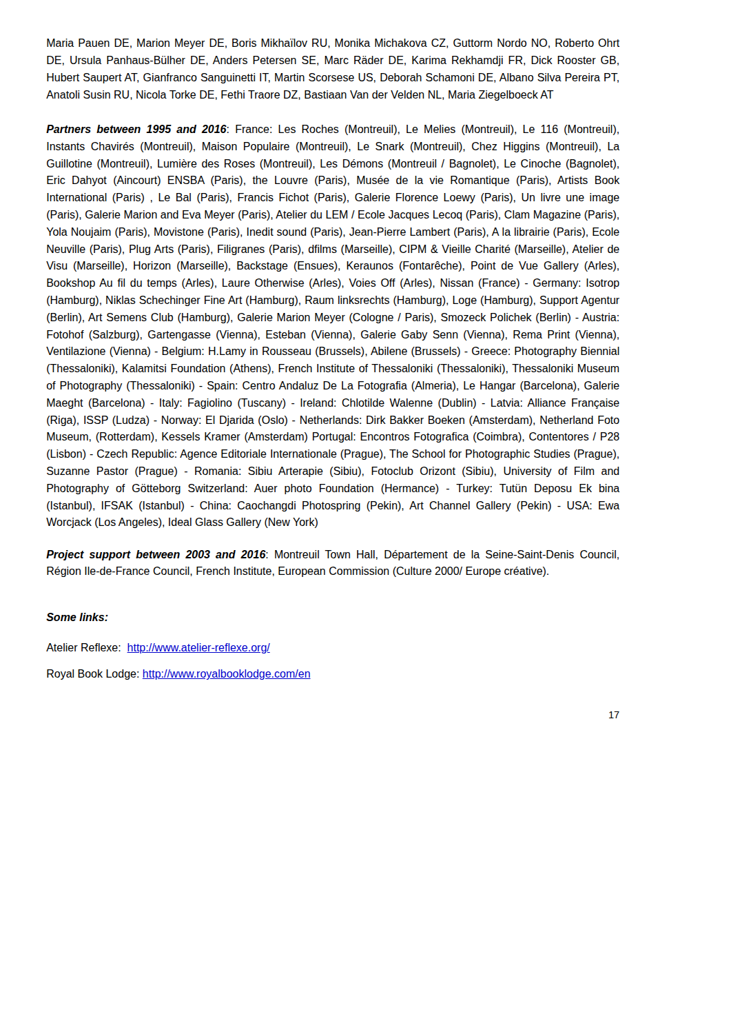Maria Pauen DE, Marion Meyer DE, Boris Mikhaïlov RU, Monika Michakova CZ, Guttorm Nordo NO, Roberto Ohrt DE, Ursula Panhaus-Bülher DE, Anders Petersen SE, Marc Räder DE, Karima Rekhamdji FR, Dick Rooster GB, Hubert Saupert AT, Gianfranco Sanguinetti IT, Martin Scorsese US, Deborah Schamoni DE, Albano Silva Pereira PT, Anatoli Susin RU, Nicola Torke DE, Fethi Traore DZ, Bastiaan Van der Velden NL, Maria Ziegelboeck AT
Partners between 1995 and 2016: France: Les Roches (Montreuil), Le Melies (Montreuil), Le 116 (Montreuil), Instants Chavirés (Montreuil), Maison Populaire (Montreuil), Le Snark (Montreuil), Chez Higgins (Montreuil), La Guillotine (Montreuil), Lumière des Roses (Montreuil), Les Démons (Montreuil / Bagnolet), Le Cinoche (Bagnolet), Eric Dahyot (Aincourt) ENSBA (Paris), the Louvre (Paris), Musée de la vie Romantique (Paris), Artists Book International (Paris) , Le Bal (Paris), Francis Fichot (Paris), Galerie Florence Loewy (Paris), Un livre une image (Paris), Galerie Marion and Eva Meyer (Paris), Atelier du LEM / Ecole Jacques Lecoq (Paris), Clam Magazine (Paris), Yola Noujaim (Paris), Movistone (Paris), Inedit sound (Paris), Jean-Pierre Lambert (Paris), A la librairie (Paris), Ecole Neuville (Paris), Plug Arts (Paris), Filigranes (Paris), dfilms (Marseille), CIPM & Vieille Charité (Marseille), Atelier de Visu (Marseille), Horizon (Marseille), Backstage (Ensues), Keraunos (Fontarêche), Point de Vue Gallery (Arles), Bookshop Au fil du temps (Arles), Laure Otherwise (Arles), Voies Off (Arles), Nissan (France) - Germany: Isotrop (Hamburg), Niklas Schechinger Fine Art (Hamburg), Raum linksrechts (Hamburg), Loge (Hamburg), Support Agentur (Berlin), Art Semens Club (Hamburg), Galerie Marion Meyer (Cologne / Paris), Smozeck Polichek (Berlin) - Austria: Fotohof (Salzburg), Gartengasse (Vienna), Esteban (Vienna), Galerie Gaby Senn (Vienna), Rema Print (Vienna), Ventilazione (Vienna) - Belgium: H.Lamy in Rousseau (Brussels), Abilene (Brussels) - Greece: Photography Biennial (Thessaloniki), Kalamitsi Foundation (Athens), French Institute of Thessaloniki (Thessaloniki), Thessaloniki Museum of Photography (Thessaloniki) - Spain: Centro Andaluz De La Fotografia (Almeria), Le Hangar (Barcelona), Galerie Maeght (Barcelona) - Italy: Fagiolino (Tuscany) - Ireland: Chlotilde Walenne (Dublin) - Latvia: Alliance Française (Riga), ISSP (Ludza) - Norway: El Djarida (Oslo) - Netherlands: Dirk Bakker Boeken (Amsterdam), Netherland Foto Museum, (Rotterdam), Kessels Kramer (Amsterdam) Portugal: Encontros Fotografica (Coimbra), Contentores / P28 (Lisbon) - Czech Republic: Agence Editoriale Internationale (Prague), The School for Photographic Studies (Prague), Suzanne Pastor (Prague) - Romania: Sibiu Arterapie (Sibiu), Fotoclub Orizont (Sibiu), University of Film and Photography of Götteborg Switzerland: Auer photo Foundation (Hermance) - Turkey: Tutün Deposu Ek bina (Istanbul), IFSAK (Istanbul) - China: Caochangdi Photospring (Pekin), Art Channel Gallery (Pekin) - USA: Ewa Worcjack (Los Angeles), Ideal Glass Gallery (New York)
Project support between 2003 and 2016: Montreuil Town Hall, Département de la Seine-Saint-Denis Council, Région Ile-de-France Council, French Institute, European Commission (Culture 2000/ Europe créative).
Some links:
Atelier Reflexe: http://www.atelier-reflexe.org/
Royal Book Lodge: http://www.royalbooklodge.com/en
17